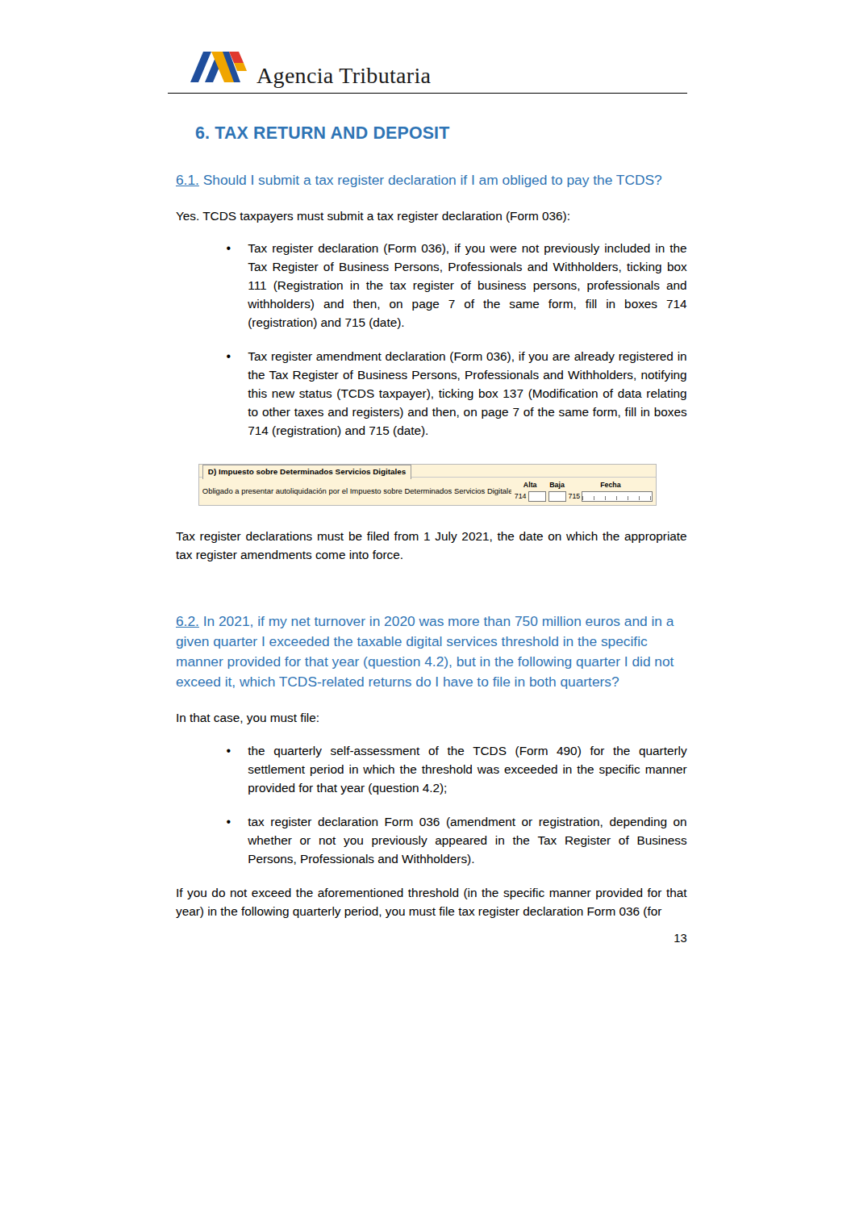Agencia Tributaria logo
Agencia Tributaria
6. TAX RETURN AND DEPOSIT
6.1. Should I submit a tax register declaration if I am obliged to pay the TCDS?
Yes. TCDS taxpayers must submit a tax register declaration (Form 036):
Tax register declaration (Form 036), if you were not previously included in the Tax Register of Business Persons, Professionals and Withholders, ticking box 111 (Registration in the tax register of business persons, professionals and withholders) and then, on page 7 of the same form, fill in boxes 714 (registration) and 715 (date).
Tax register amendment declaration (Form 036), if you are already registered in the Tax Register of Business Persons, Professionals and Withholders, notifying this new status (TCDS taxpayer), ticking box 137 (Modification of data relating to other taxes and registers) and then, on page 7 of the same form, fill in boxes 714 (registration) and 715 (date).
D) Impuesto sobre Determinados Servicios Digitales
Obligado a presentar autoliquidación por el Impuesto sobre Determinados Servicios Digitales (Modelo 420).....................................................
Alta
714
Baja
Fecha
715
Tax register declarations must be filed from 1 July 2021, the date on which the appropriate tax register amendments come into force.
6.2. In 2021, if my net turnover in 2020 was more than 750 million euros and in a given quarter I exceeded the taxable digital services threshold in the specific manner provided for that year (question 4.2), but in the following quarter I did not exceed it, which TCDS-related returns do I have to file in both quarters?
In that case, you must file:
the quarterly self-assessment of the TCDS (Form 490) for the quarterly settlement period in which the threshold was exceeded in the specific manner provided for that year (question 4.2);
tax register declaration Form 036 (amendment or registration, depending on whether or not you previously appeared in the Tax Register of Business Persons, Professionals and Withholders).
If you do not exceed the aforementioned threshold (in the specific manner provided for that year) in the following quarterly period, you must file tax register declaration Form 036 (for
13